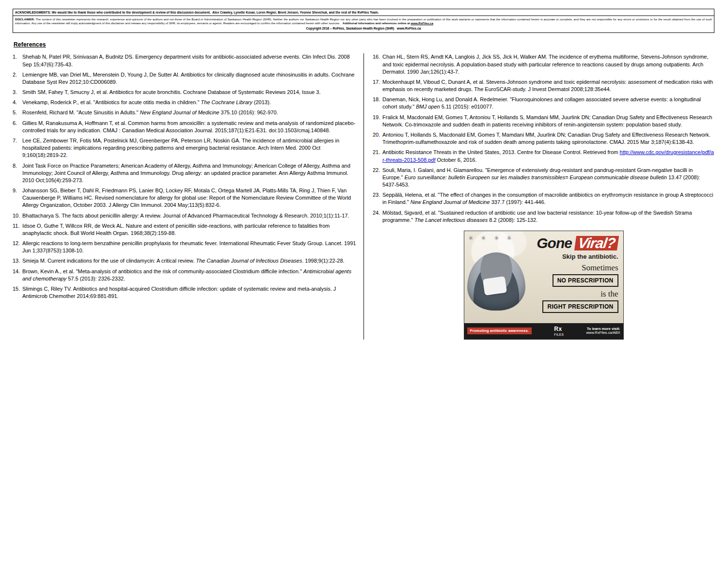ACKNOWLEDGMENTS: We would like to thank those who contributed to the development & review of this discussion document. Alex Crawley, Lynette Kosar, Loren Regier, Brent Jensen, Yvonne Shevchuk, and the rest of the RxFiles Team.
DISCLAIMER: The content of this newsletter represents the research, experience and opinions of the authors and not those of the Board or Administration of Saskatoon Health Region (SHR). Neither the authors nor Saskatoon Health Region nor any other party who has been involved in the preparation or publication of this work warrants or represents that the information contained herein is accurate or complete, and they are not responsible for any errors or omissions or for the result obtained from the use of such information. Any use of the newsletter will imply acknowledgment of this disclaimer and release any responsibility of SHR, its employees, servants or agents. Readers are encouraged to confirm the information contained herein with other sources. Additional information and references online at www.RxFiles.ca
Copyright 2016 – RxFiles, Saskatoon Health Region (SHR) www.RxFiles.ca
References
1. Shehab N, Patel PR, Srinivasan A, Budnitz DS. Emergency department visits for antibiotic-associated adverse events. Clin Infect Dis. 2008 Sep 15;47(6):735-43.
2. Lemiengre MB, van Driel ML, Merenstein D, Young J, De Sutter AI. Antibiotics for clinically diagnosed acute rhinosinusitis in adults. Cochrane Database Syst Rev 2012;10:CD006089.
3. Smith SM, Fahey T, Smucny J, et al. Antibiotics for acute bronchitis. Cochrane Database of Systematic Reviews 2014, Issue 3.
4. Venekamp, Roderick P., et al. "Antibiotics for acute otitis media in children." The Cochrane Library (2013).
5. Rosenfeld, Richard M. "Acute Sinusitis in Adults." New England Journal of Medicine 375.10 (2016): 962-970.
6. Gillies M, Ranakusuma A, Hoffmann T, et al. Common harms from amoxicillin: a systematic review and meta-analysis of randomized placebo-controlled trials for any indication. CMAJ : Canadian Medical Association Journal. 2015;187(1):E21-E31. doi:10.1503/cmaj.140848.
7. Lee CE, Zembower TR, Fotis MA, Postelnick MJ, Greenberger PA, Peterson LR, Noskin GA. The incidence of antimicrobial allergies in hospitalized patients: implications regarding prescribing patterns and emerging bacterial resistance. Arch Intern Med. 2000 Oct 9;160(18):2819-22.
8. Joint Task Force on Practice Parameters; American Academy of Allergy, Asthma and Immunology; American College of Allergy, Asthma and Immunology; Joint Council of Allergy, Asthma and Immunology. Drug allergy: an updated practice parameter. Ann Allergy Asthma Immunol. 2010 Oct;105(4):259-273.
9. Johansson SG, Bieber T, Dahl R, Friedmann PS, Lanier BQ, Lockey RF, Motala C, Ortega Martell JA, Platts-Mills TA, Ring J, Thien F, Van Cauwenberge P, Williams HC. Revised nomenclature for allergy for global use: Report of the Nomenclature Review Committee of the World Allergy Organization, October 2003. J Allergy Clin Immunol. 2004 May;113(5):832-6.
10. Bhattacharya S. The facts about penicillin allergy: A review. Journal of Advanced Pharmaceutical Technology & Research. 2010;1(1):11-17.
11. Idsoe O, Guthe T, Willcox RR, de Weck AL. Nature and extent of penicillin side-reactions, with particular reference to fatalities from anaphylactic shock. Bull World Health Organ. 1968;38(2):159-88.
12. Allergic reactions to long-term benzathine penicillin prophylaxis for rheumatic fever. International Rheumatic Fever Study Group. Lancet. 1991 Jun 1;337(8753):1308-10.
13. Smieja M. Current indications for the use of clindamycin: A critical review. The Canadian Journal of Infectious Diseases. 1998;9(1):22-28.
14. Brown, Kevin A., et al. "Meta-analysis of antibiotics and the risk of community-associated Clostridium difficile infection." Antimicrobial agents and chemotherapy 57.5 (2013): 2326-2332.
15. Slimings C, Riley TV. Antibiotics and hospital-acquired Clostridium difficile infection: update of systematic review and meta-analysis. J Antimicrob Chemother 2014;69:881-891.
16. Chan HL, Stern RS, Arndt KA, Langlois J, Jick SS, Jick H, Walker AM. The incidence of erythema multiforme, Stevens-Johnson syndrome, and toxic epidermal necrolysis. A population-based study with particular reference to reactions caused by drugs among outpatients. Arch Dermatol. 1990 Jan;126(1):43-7.
17. Mockenhaupt M, Viboud C, Dunant A, et al. Stevens-Johnson syndrome and toxic epidermal necrolysis: assessment of medication risks with emphasis on recently marketed drugs. The EuroSCAR-study. J Invest Dermatol 2008;128:35e44.
18. Daneman, Nick, Hong Lu, and Donald A. Redelmeier. "Fluoroquinolones and collagen associated severe adverse events: a longitudinal cohort study." BMJ open 5.11 (2015): e010077.
19. Fralick M, Macdonald EM, Gomes T, Antoniou T, Hollands S, Mamdani MM, Juurlink DN; Canadian Drug Safety and Effectiveness Research Network. Co-trimoxazole and sudden death in patients receiving inhibitors of renin-angiotensin system: population based study.
20. Antoniou T, Hollands S, Macdonald EM, Gomes T, Mamdani MM, Juurlink DN; Canadian Drug Safety and Effectiveness Research Network. Trimethoprim-sulfamethoxazole and risk of sudden death among patients taking spironolactone. CMAJ. 2015 Mar 3;187(4):E138-43.
21. Antibiotic Resistance Threats in the United States, 2013. Centre for Disease Control. Retrieved from http://www.cdc.gov/drugresistance/pdf/ar-threats-2013-508.pdf October 6, 2016.
22. Souli, Maria, I. Galani, and H. Giamarellou. "Emergence of extensively drug-resistant and pandrug-resistant Gram-negative bacilli in Europe." Euro surveillance: bulletin Europeen sur les maladies transmissibles= European communicable disease bulletin 13.47 (2008): 5437-5453.
23. Seppälä, Helena, et al. "The effect of changes in the consumption of macrolide antibiotics on erythromycin resistance in group A streptococci in Finland." New England Journal of Medicine 337.7 (1997): 441-446.
24. Mölstad, Sigvard, et al. "Sustained reduction of antibiotic use and low bacterial resistance: 10-year follow-up of the Swedish Strama programme." The Lancet infectious diseases 8.2 (2008): 125-132.
✳ ✳ ✳ ✳
Gone Viral?
Skip the antibiotic.
Sometimes
No prescription
is the
Right prescription
Promoting antibiotic awareness. RxFILES To learn more visit: www.RxFiles.ca/ABX